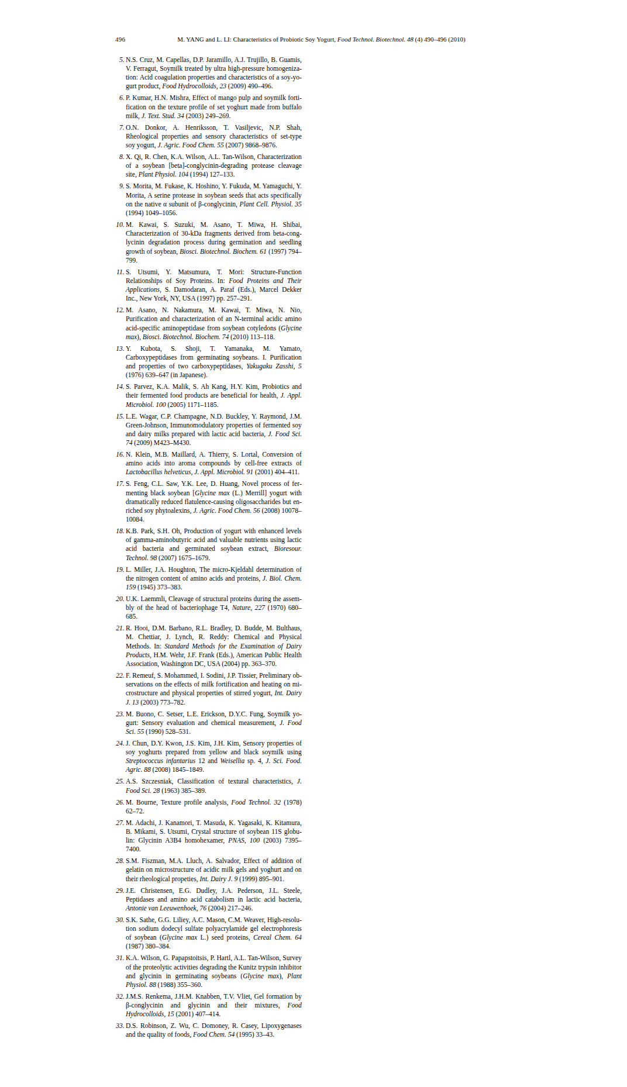496 M. YANG and L. LI: Characteristics of Probiotic Soy Yogurt, Food Technol. Biotechnol. 48 (4) 490–496 (2010)
N.S. Cruz, M. Capellas, D.P. Jaramillo, A.J. Trujillo, B. Guamis, V. Ferragut, Soymilk treated by ultra high-pressure homogenization: Acid coagulation properties and characteristics of a soy-yogurt product, Food Hydrocolloids, 23 (2009) 490–496.
P. Kumar, H.N. Mishra, Effect of mango pulp and soymilk fortification on the texture profile of set yoghurt made from buffalo milk, J. Text. Stud. 34 (2003) 249–269.
O.N. Donkor, A. Henriksson, T. Vasiljevic, N.P. Shah, Rheological properties and sensory characteristics of set-type soy yogurt, J. Agric. Food Chem. 55 (2007) 9868–9876.
X. Qi, R. Chen, K.A. Wilson, A.L. Tan-Wilson, Characterization of a soybean [beta]-conglycinin-degrading protease cleavage site, Plant Physiol. 104 (1994) 127–133.
S. Morita, M. Fukase, K. Hoshino, Y. Fukuda, M. Yamaguchi, Y. Morita, A serine protease in soybean seeds that acts specifically on the native α subunit of β-conglycinin, Plant Cell. Physiol. 35 (1994) 1049–1056.
M. Kawai, S. Suzuki, M. Asano, T. Miwa, H. Shibai, Characterization of 30-kDa fragments derived from beta-conglycinin degradation process during germination and seedling growth of soybean, Biosci. Biotechnol. Biochem. 61 (1997) 794–799.
S. Utsumi, Y. Matsumura, T. Mori: Structure-Function Relationships of Soy Proteins. In: Food Proteins and Their Applications, S. Damodaran, A. Paraf (Eds.), Marcel Dekker Inc., New York, NY, USA (1997) pp. 257–291.
M. Asano, N. Nakamura, M. Kawai, T. Miwa, N. Nio, Purification and characterization of an N-terminal acidic amino acid-specific aminopeptidase from soybean cotyledons (Glycine max), Biosci. Biotechnol. Biochem. 74 (2010) 113–118.
Y. Kubota, S. Shoji, T. Yamanaka, M. Yamato, Carboxypeptidases from germinating soybeans. I. Purification and properties of two carboxypeptidases, Yakugaku Zasshi, 5 (1976) 639–647 (in Japanese).
S. Parvez, K.A. Malik, S. Ah Kang, H.Y. Kim, Probiotics and their fermented food products are beneficial for health, J. Appl. Microbiol. 100 (2005) 1171–1185.
L.E. Wagar, C.P. Champagne, N.D. Buckley, Y. Raymond, J.M. Green-Johnson, Immunomodulatory properties of fermented soy and dairy milks prepared with lactic acid bacteria, J. Food Sci. 74 (2009) M423–M430.
N. Klein, M.B. Maillard, A. Thierry, S. Lortal, Conversion of amino acids into aroma compounds by cell-free extracts of Lactobacillus helveticus, J. Appl. Microbiol. 91 (2001) 404–411.
S. Feng, C.L. Saw, Y.K. Lee, D. Huang, Novel process of fermenting black soybean [Glycine max (L.) Merrill] yogurt with dramatically reduced flatulence-causing oligosaccharides but enriched soy phytoalexins, J. Agric. Food Chem. 56 (2008) 10078–10084.
K.B. Park, S.H. Oh, Production of yogurt with enhanced levels of gamma-aminobutyric acid and valuable nutrients using lactic acid bacteria and germinated soybean extract, Bioresour. Technol. 98 (2007) 1675–1679.
L. Miller, J.A. Houghton, The micro-Kjeldahl determination of the nitrogen content of amino acids and proteins, J. Biol. Chem. 159 (1945) 373–383.
U.K. Laemmli, Cleavage of structural proteins during the assembly of the head of bacteriophage T4, Nature, 227 (1970) 680–685.
R. Hooi, D.M. Barbano, R.L. Bradley, D. Budde, M. Bulthaus, M. Chettiar, J. Lynch, R. Reddy: Chemical and Physical Methods. In: Standard Methods for the Examination of Dairy Products, H.M. Wehr, J.F. Frank (Eds.), American Public Health Association, Washington DC, USA (2004) pp. 363–370.
F. Remeuf, S. Mohammed, I. Sodini, J.P. Tissier, Preliminary observations on the effects of milk fortification and heating on microstructure and physical properties of stirred yogurt, Int. Dairy J. 13 (2003) 773–782.
M. Buono, C. Setser, L.E. Erickson, D.Y.C. Fung, Soymilk yogurt: Sensory evaluation and chemical measurement, J. Food Sci. 55 (1990) 528–531.
J. Chun, D.Y. Kwon, J.S. Kim, J.H. Kim, Sensory properties of soy yoghurts prepared from yellow and black soymilk using Streptococcus infantarius 12 and Weisellia sp. 4, J. Sci. Food. Agric. 88 (2008) 1845–1849.
A.S. Szczesniak, Classification of textural characteristics, J. Food Sci. 28 (1963) 385–389.
M. Bourne, Texture profile analysis, Food Technol. 32 (1978) 62–72.
M. Adachi, J. Kanamori, T. Masuda, K. Yagasaki, K. Kitamura, B. Mikami, S. Utsumi, Crystal structure of soybean 11S globulin: Glycinin A3B4 homohexamer, PNAS, 100 (2003) 7395–7400.
S.M. Fiszman, M.A. Lluch, A. Salvador, Effect of addition of gelatin on microstructure of acidic milk gels and yoghurt and on their rheological propeties, Int. Dairy J. 9 (1999) 895–901.
J.E. Christensen, E.G. Dudley, J.A. Pederson, J.L. Steele, Peptidases and amino acid catabolism in lactic acid bacteria, Antonie van Leeuwenhoek, 76 (2004) 217–246.
S.K. Sathe, G.G. Liliey, A.C. Mason, C.M. Weaver, High-resolution sodium dodecyl sulfate polyacrylamide gel electrophoresis of soybean (Glycine max L.) seed proteins, Cereal Chem. 64 (1987) 380–384.
K.A. Wilson, G. Papapstoitsis, P. Hartl, A.L. Tan-Wilson, Survey of the proteolytic activities degrading the Kunitz trypsin inhibitor and glycinin in germinating soybeans (Glycine max), Plant Physiol. 88 (1988) 355–360.
J.M.S. Renkema, J.H.M. Knabben, T.V. Vliet, Gel formation by β-conglycinin and glycinin and their mixtures, Food Hydrocolloids, 15 (2001) 407–414.
D.S. Robinson, Z. Wu, C. Domoney, R. Casey, Lipoxygenases and the quality of foods, Food Chem. 54 (1995) 33–43.